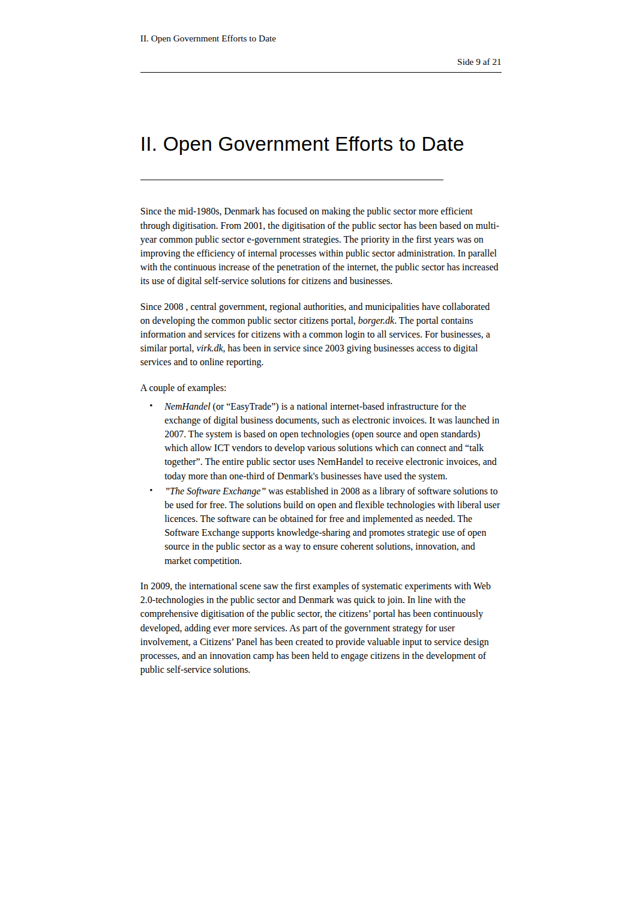II. Open Government Efforts to Date
Side 9 af 21
II. Open Government Efforts to Date
Since the mid-1980s, Denmark has focused on making the public sector more efficient through digitisation. From 2001, the digitisation of the public sector has been based on multi-year common public sector e-government strategies. The priority in the first years was on improving the efficiency of internal processes within public sector administration. In parallel with the continuous increase of the penetration of the internet, the public sector has increased its use of digital self-service solutions for citizens and businesses.
Since 2008 , central government, regional authorities, and municipalities have collaborated on developing the common public sector citizens portal, borger.dk. The portal contains information and services for citizens with a common login to all services. For businesses, a similar portal, virk.dk, has been in service since 2003 giving businesses access to digital services and to online reporting.
A couple of examples:
NemHandel (or “EasyTrade”) is a national internet-based infrastructure for the exchange of digital business documents, such as electronic invoices. It was launched in 2007. The system is based on open technologies (open source and open standards) which allow ICT vendors to develop various solutions which can connect and “talk together”. The entire public sector uses NemHandel to receive electronic invoices, and today more than one-third of Denmark's businesses have used the system.
”The Software Exchange” was established in 2008 as a library of software solutions to be used for free. The solutions build on open and flexible technologies with liberal user licences. The software can be obtained for free and implemented as needed. The Software Exchange supports knowledge-sharing and promotes strategic use of open source in the public sector as a way to ensure coherent solutions, innovation, and market competition.
In 2009, the international scene saw the first examples of systematic experiments with Web 2.0-technologies in the public sector and Denmark was quick to join. In line with the comprehensive digitisation of the public sector, the citizens’ portal has been continuously developed, adding ever more services. As part of the government strategy for user involvement, a Citizens’ Panel has been created to provide valuable input to service design processes, and an innovation camp has been held to engage citizens in the development of public self-service solutions.